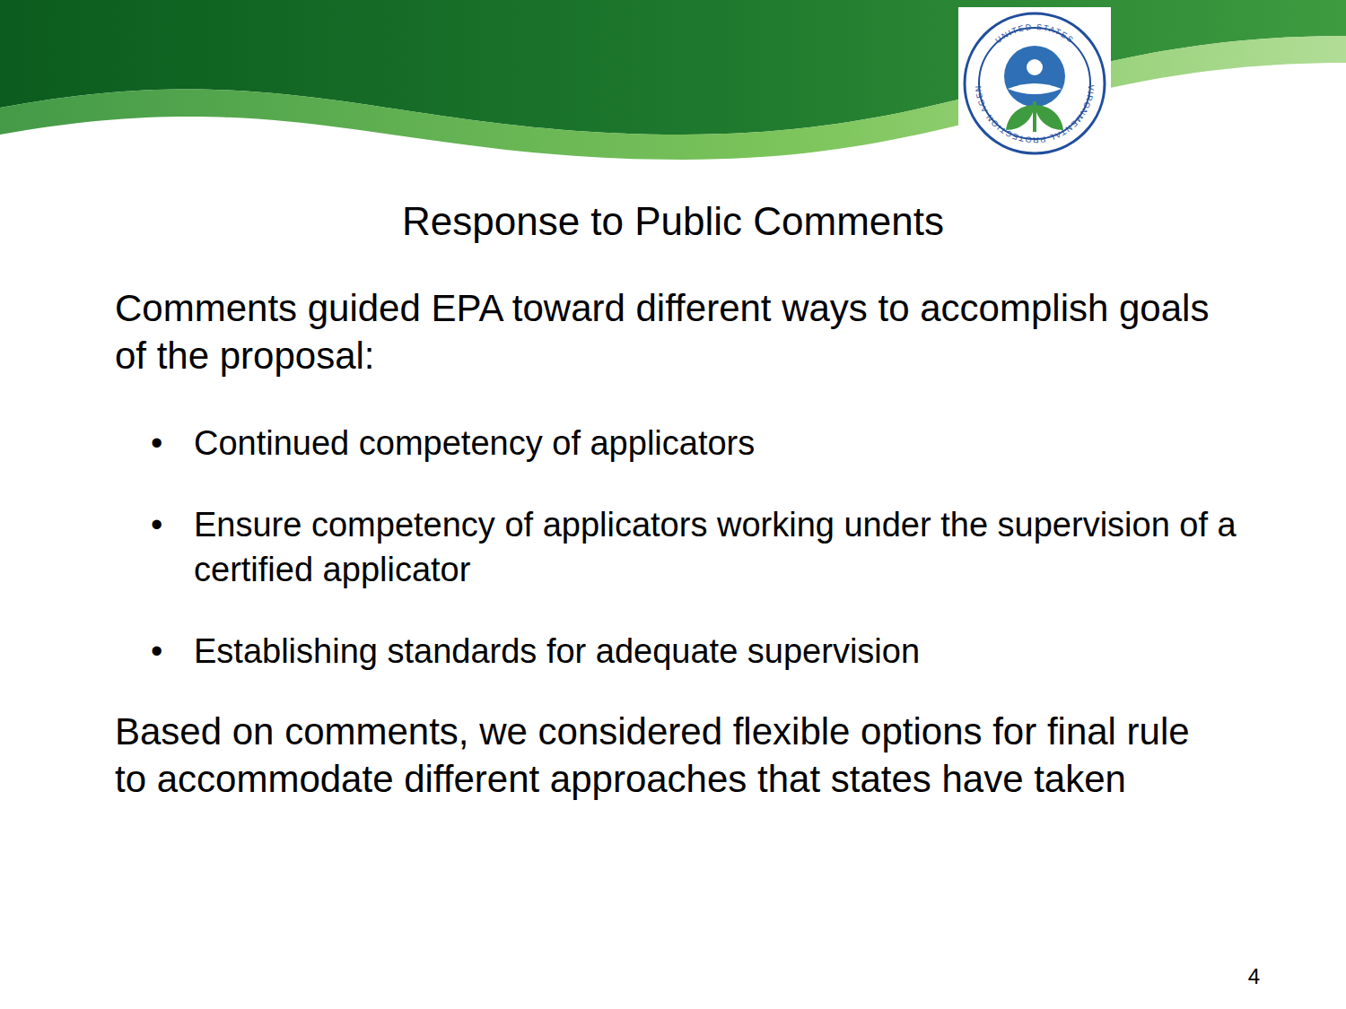UNITED STATES ENVIRONMENTAL PROTECTION AGENCY
Response to Public Comments
Comments guided EPA toward different ways to accomplish goals of the proposal:
Continued competency of applicators
Ensure competency of applicators working under the supervision of a certified applicator
Establishing standards for adequate supervision
Based on comments, we considered flexible options for final rule to accommodate different approaches that states have taken
4